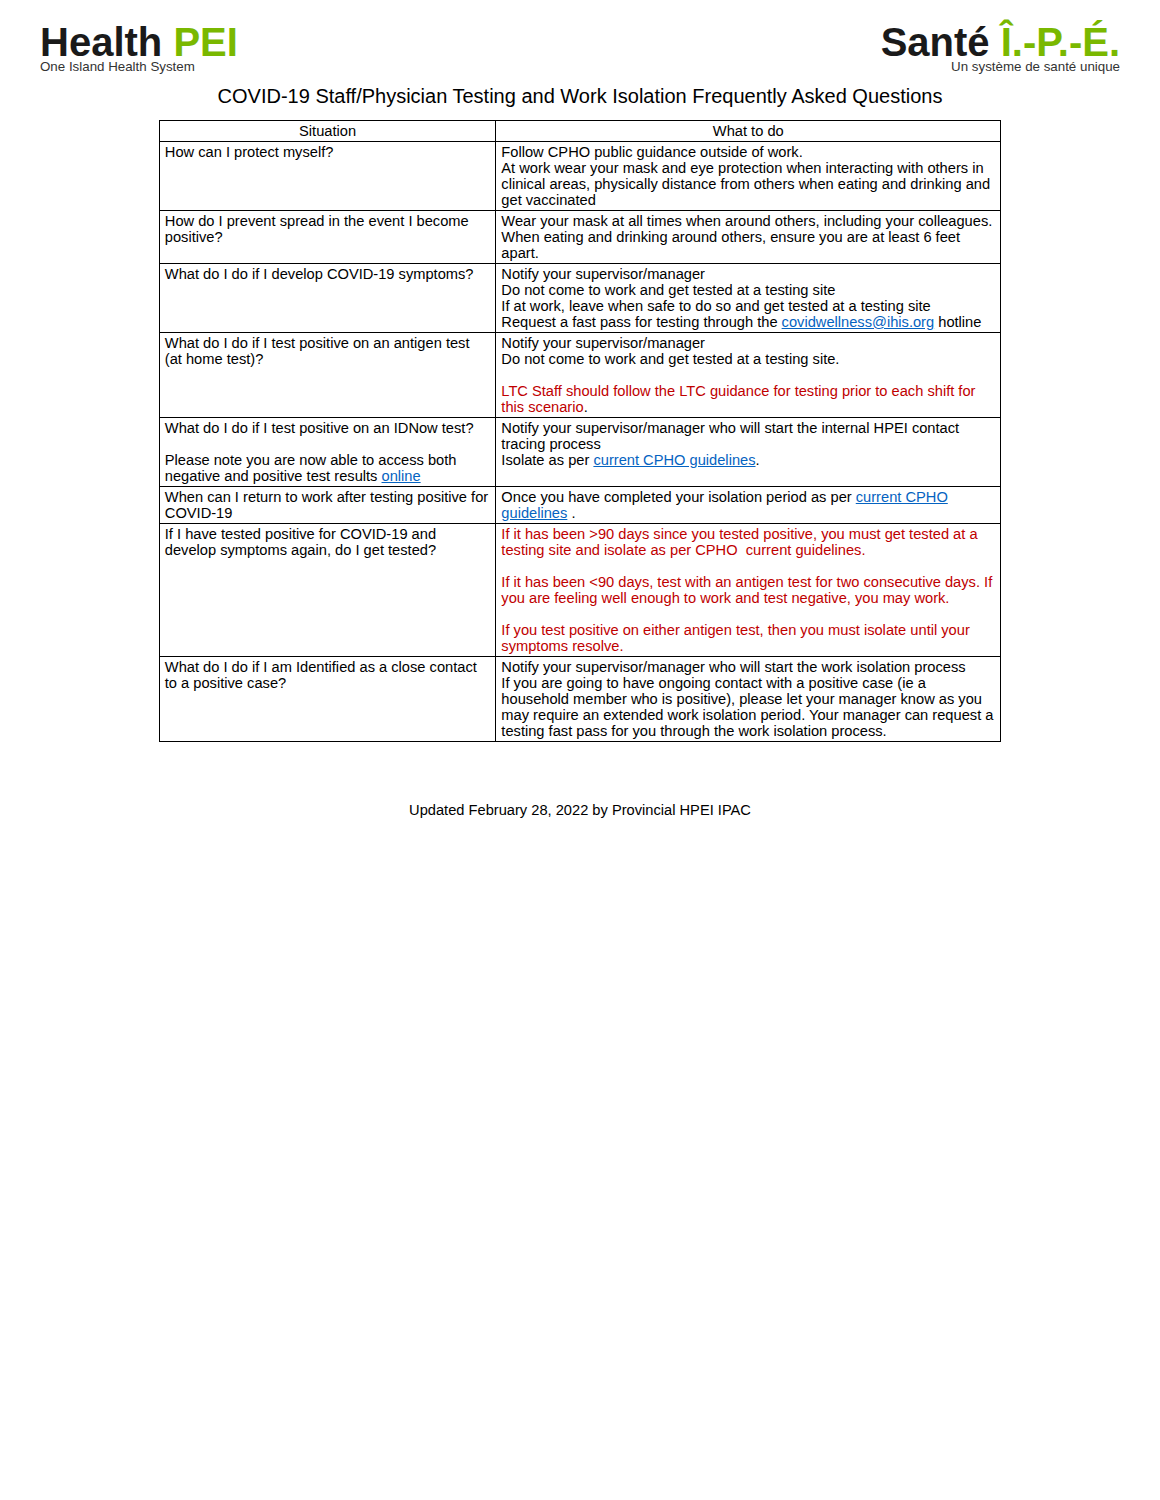Health PEI
One Island Health System
Santé Î.-P.-É.
Un système de santé unique
COVID-19 Staff/Physician Testing and Work Isolation Frequently Asked Questions
| Situation | What to do |
| --- | --- |
| How can I protect myself? | Follow CPHO public guidance outside of work. At work wear your mask and eye protection when interacting with others in clinical areas, physically distance from others when eating and drinking and get vaccinated |
| How do I prevent spread in the event I become positive? | Wear your mask at all times when around others, including your colleagues. When eating and drinking around others, ensure you are at least 6 feet apart. |
| What do I do if I develop COVID-19 symptoms? | Notify your supervisor/manager Do not come to work and get tested at a testing site If at work, leave when safe to do so and get tested at a testing site Request a fast pass for testing through the covidwellness@ihis.org hotline |
| What do I do if I test positive on an antigen test (at home test)? | Notify your supervisor/manager Do not come to work and get tested at a testing site. LTC Staff should follow the LTC guidance for testing prior to each shift for this scenario . |
| What do I do if I test positive on an IDNow test? Please note you are now able to access both negative and positive test results online | Notify your supervisor/manager who will start the internal HPEI contact tracing process Isolate as per current CPHO guidelines . |
| When can I return to work after testing positive for COVID-19 | Once you have completed your isolation period as per current CPHO guidelines . |
| If I have tested positive for COVID-19 and develop symptoms again, do I get tested? | If it has been >90 days since you tested positive, you must get tested at a testing site and isolate as per CPHO current guidelines. If it has been <90 days, test with an antigen test for two consecutive days. If you are feeling well enough to work and test negative, you may work. If you test positive on either antigen test, then you must isolate until your symptoms resolve. |
| What do I do if I am Identified as a close contact to a positive case? | Notify your supervisor/manager who will start the work isolation process If you are going to have ongoing contact with a positive case (ie a household member who is positive), please let your manager know as you may require an extended work isolation period. Your manager can request a testing fast pass for you through the work isolation process. |
Updated February 28, 2022 by Provincial HPEI IPAC